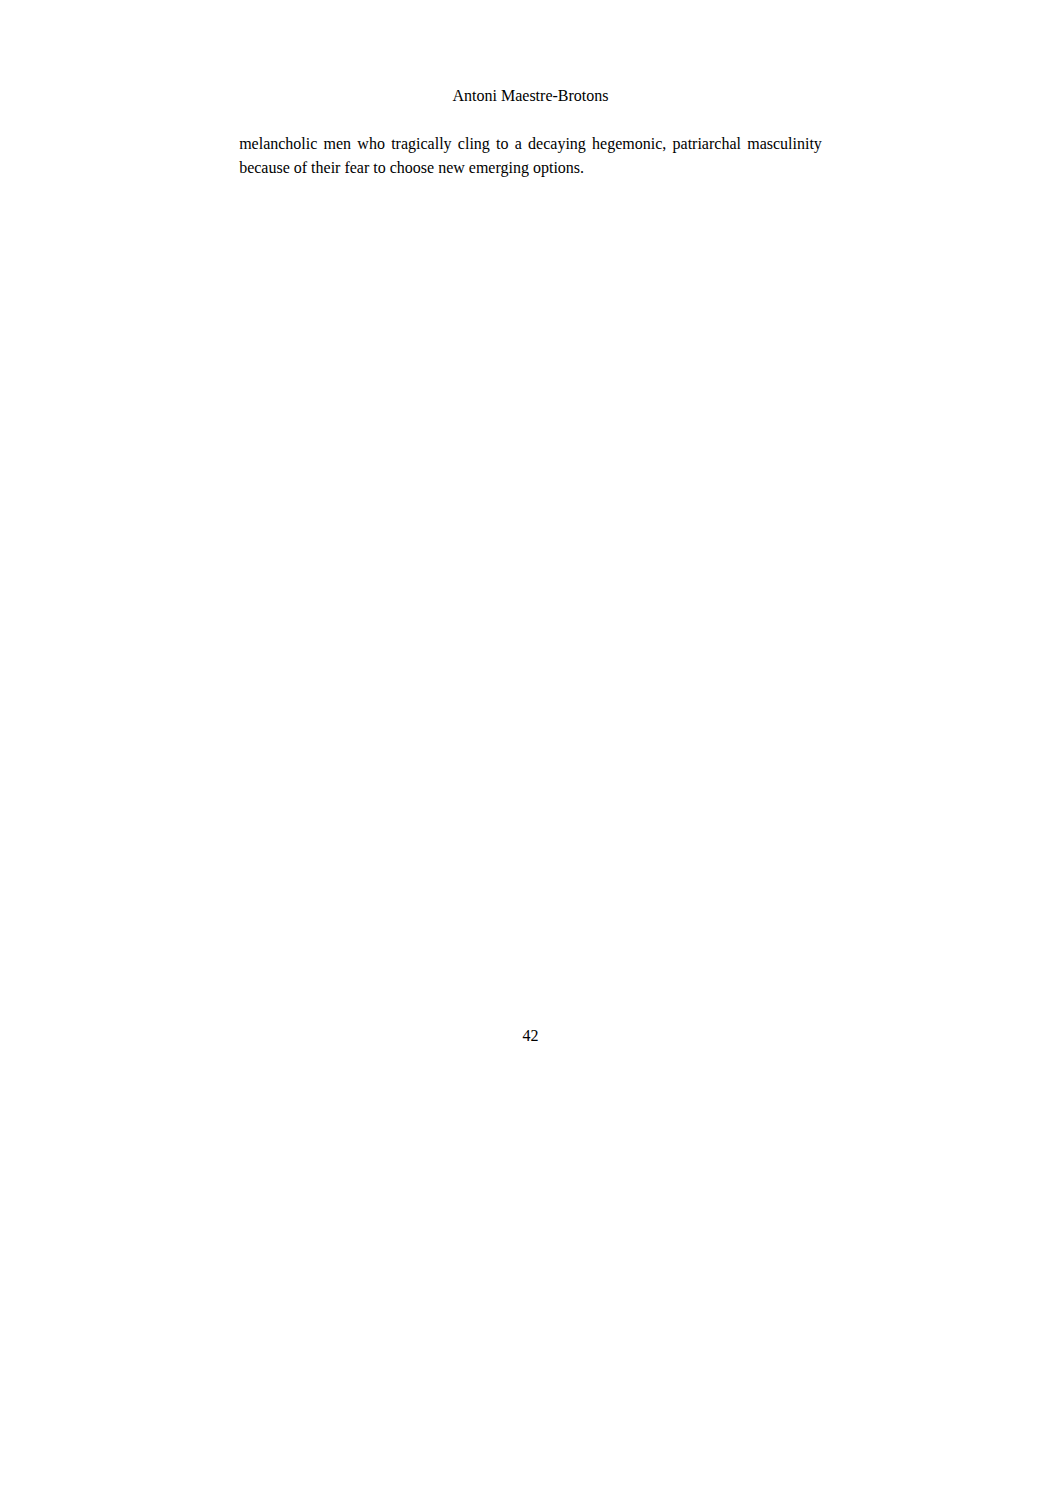Antoni Maestre-Brotons
melancholic men who tragically cling to a decaying hegemonic, patriarchal masculinity because of their fear to choose new emerging options.
42